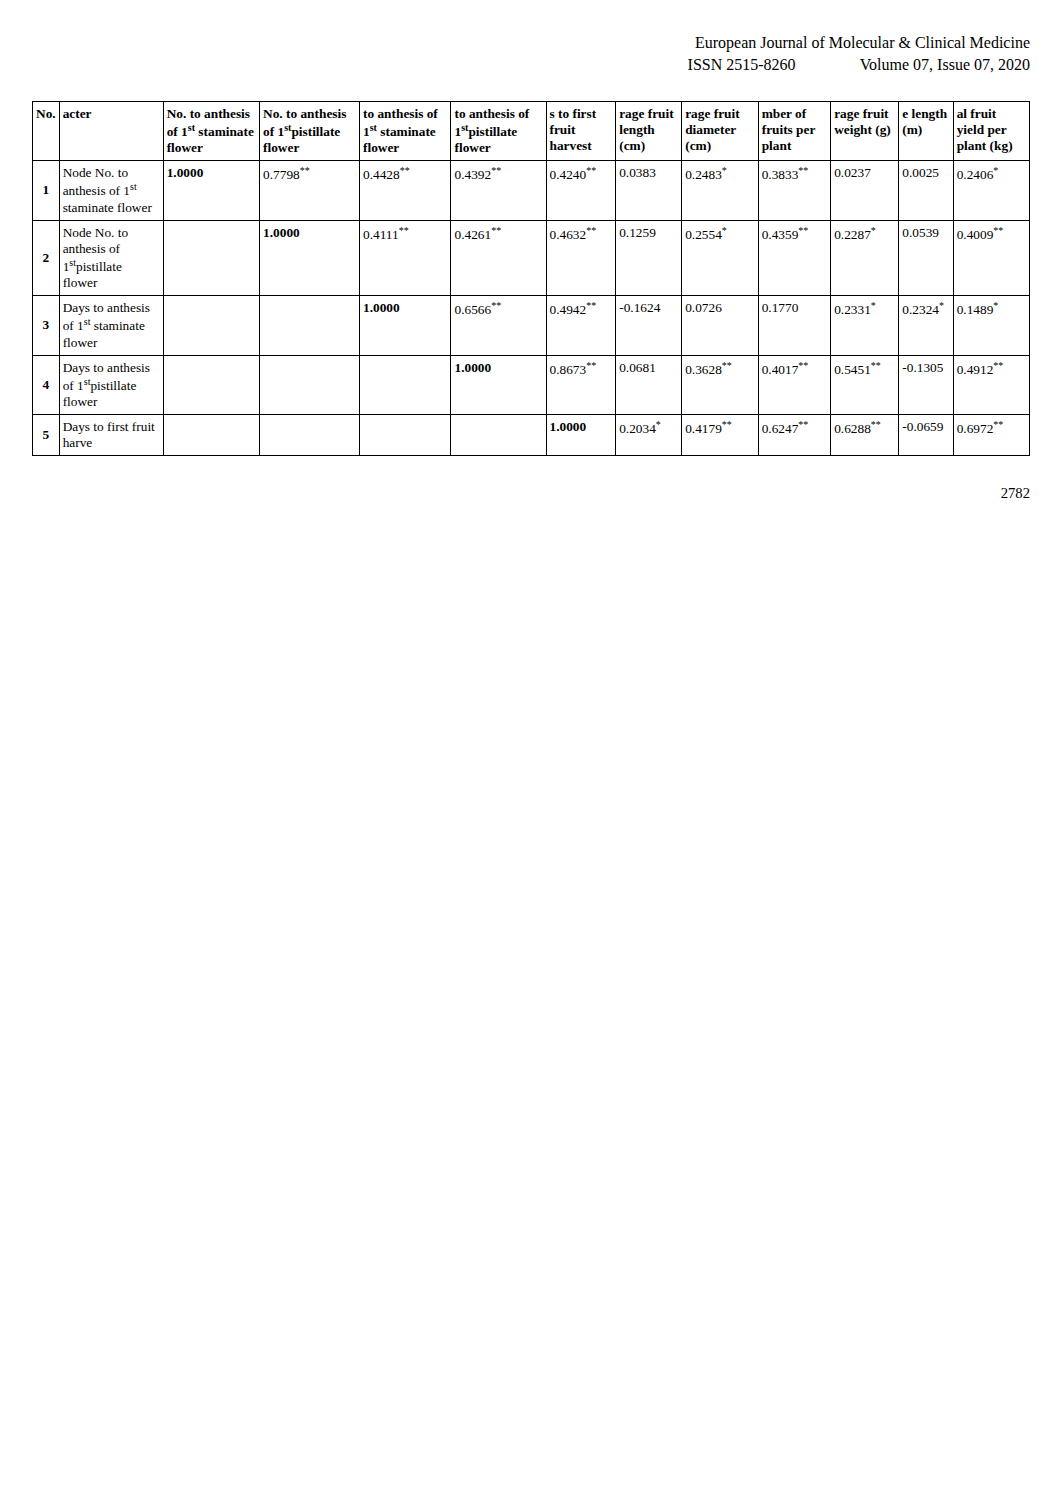European Journal of Molecular & Clinical Medicine
ISSN 2515-8260 Volume 07, Issue 07, 2020
| No. | acter | No. to anthesis of 1 st staminate flower | No. to anthesis of 1 st pistillate flower | to anthesis of 1 st staminate flower | to anthesis of 1 st pistillate flower | s to first fruit harvest | rage fruit length (cm) | rage fruit diameter (cm) | mber of fruits per plant | rage fruit weight (g) | e length (m) | al fruit yield per plant (kg) |
| --- | --- | --- | --- | --- | --- | --- | --- | --- | --- | --- | --- | --- |
| 1 | Node No. to anthesis of 1 st staminate flower | 1.0000 | 0.7798 ** | 0.4428 ** | 0.4392 ** | 0.4240 ** | 0.0383 | 0.2483 * | 0.3833 ** | 0.0237 | 0.0025 | 0.2406 * |
| 2 | Node No. to anthesis of 1 st pistillate flower | | 1.0000 | 0.4111 ** | 0.4261 ** | 0.4632 ** | 0.1259 | 0.2554 * | 0.4359 ** | 0.2287 * | 0.0539 | 0.4009 ** |
| 3 | Days to anthesis of 1 st staminate flower | | | 1.0000 | 0.6566 ** | 0.4942 ** | -0.1624 | 0.0726 | 0.1770 | 0.2331 * | 0.2324 * | 0.1489 * |
| 4 | Days to anthesis of 1 st pistillate flower | | | | 1.0000 | 0.8673 ** | 0.0681 | 0.3628 ** | 0.4017 ** | 0.5451 ** | -0.1305 | 0.4912 ** |
| 5 | Days to first fruit harve | | | | | 1.0000 | 0.2034 * | 0.4179 ** | 0.6247 ** | 0.6288 ** | -0.0659 | 0.6972 ** |
2782